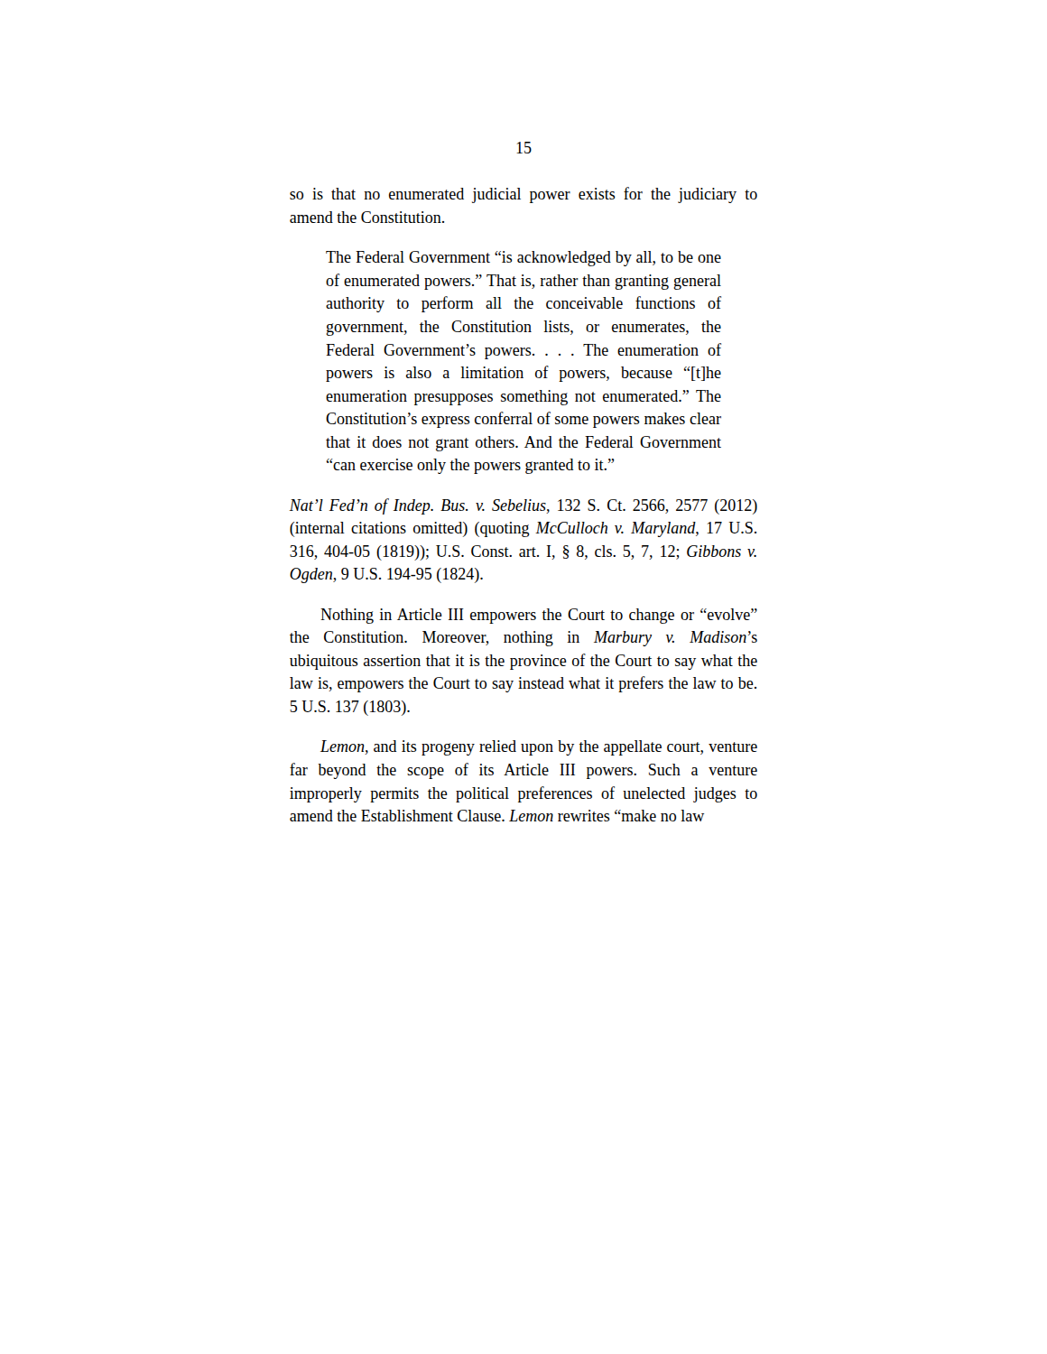15
so is that no enumerated judicial power exists for the judiciary to amend the Constitution.
The Federal Government “is acknowledged by all, to be one of enumerated powers.” That is, rather than granting general authority to perform all the conceivable functions of government, the Constitution lists, or enumerates, the Federal Government’s powers. . . . The enumeration of powers is also a limitation of powers, because “[t]he enumeration presupposes something not enumerated.” The Constitution’s express conferral of some powers makes clear that it does not grant others. And the Federal Government “can exercise only the powers granted to it.”
Nat’l Fed’n of Indep. Bus. v. Sebelius, 132 S. Ct. 2566, 2577 (2012) (internal citations omitted) (quoting McCulloch v. Maryland, 17 U.S. 316, 404-05 (1819)); U.S. Const. art. I, § 8, cls. 5, 7, 12; Gibbons v. Ogden, 9 U.S. 194-95 (1824).
Nothing in Article III empowers the Court to change or “evolve” the Constitution. Moreover, nothing in Marbury v. Madison’s ubiquitous assertion that it is the province of the Court to say what the law is, empowers the Court to say instead what it prefers the law to be. 5 U.S. 137 (1803).
Lemon, and its progeny relied upon by the appellate court, venture far beyond the scope of its Article III powers. Such a venture improperly permits the political preferences of unelected judges to amend the Establishment Clause. Lemon rewrites “make no law